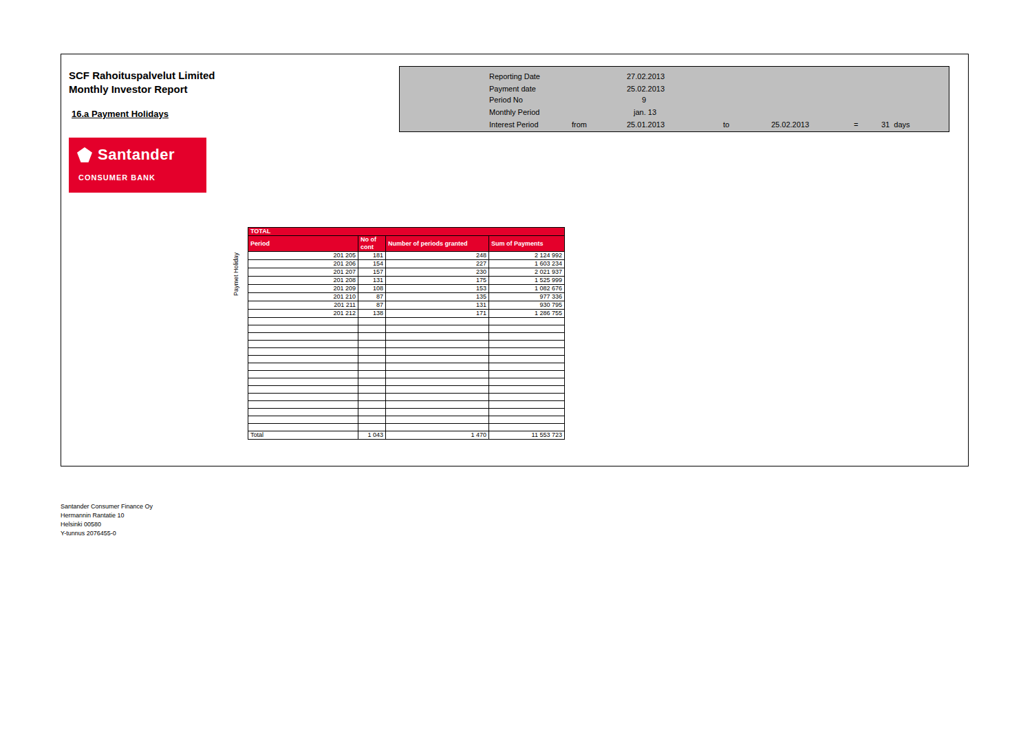Reporting Date
27.02.2013
Payment date
25.02.2013
Period No
9
Monthly Period
jan. 13
Interest Period
from
25.01.2013
to
25.02.2013
=
31 days
SCF Rahoituspalvelut Limited
Monthly Investor Report
16.a Payment Holidays
Santander
CONSUMER BANK
Paymet Holiday
| TOTAL |
| Period | No of cont | Number of periods granted | Sum of Payments |
| 201 205 | 181 | 248 | 2 124 992 |
| 201 206 | 154 | 227 | 1 603 234 |
| 201 207 | 157 | 230 | 2 021 937 |
| 201 208 | 131 | 175 | 1 525 999 |
| 201 209 | 108 | 153 | 1 082 676 |
| 201 210 | 87 | 135 | 977 336 |
| 201 211 | 87 | 131 | 930 795 |
| 201 212 | 138 | 171 | 1 286 755 |
| Total | 1 043 | 1 470 | 11 553 723 |
Santander Consumer Finance Oy
Hermannin Rantatie 10
Helsinki 00580
Y-tunnus 2076455-0